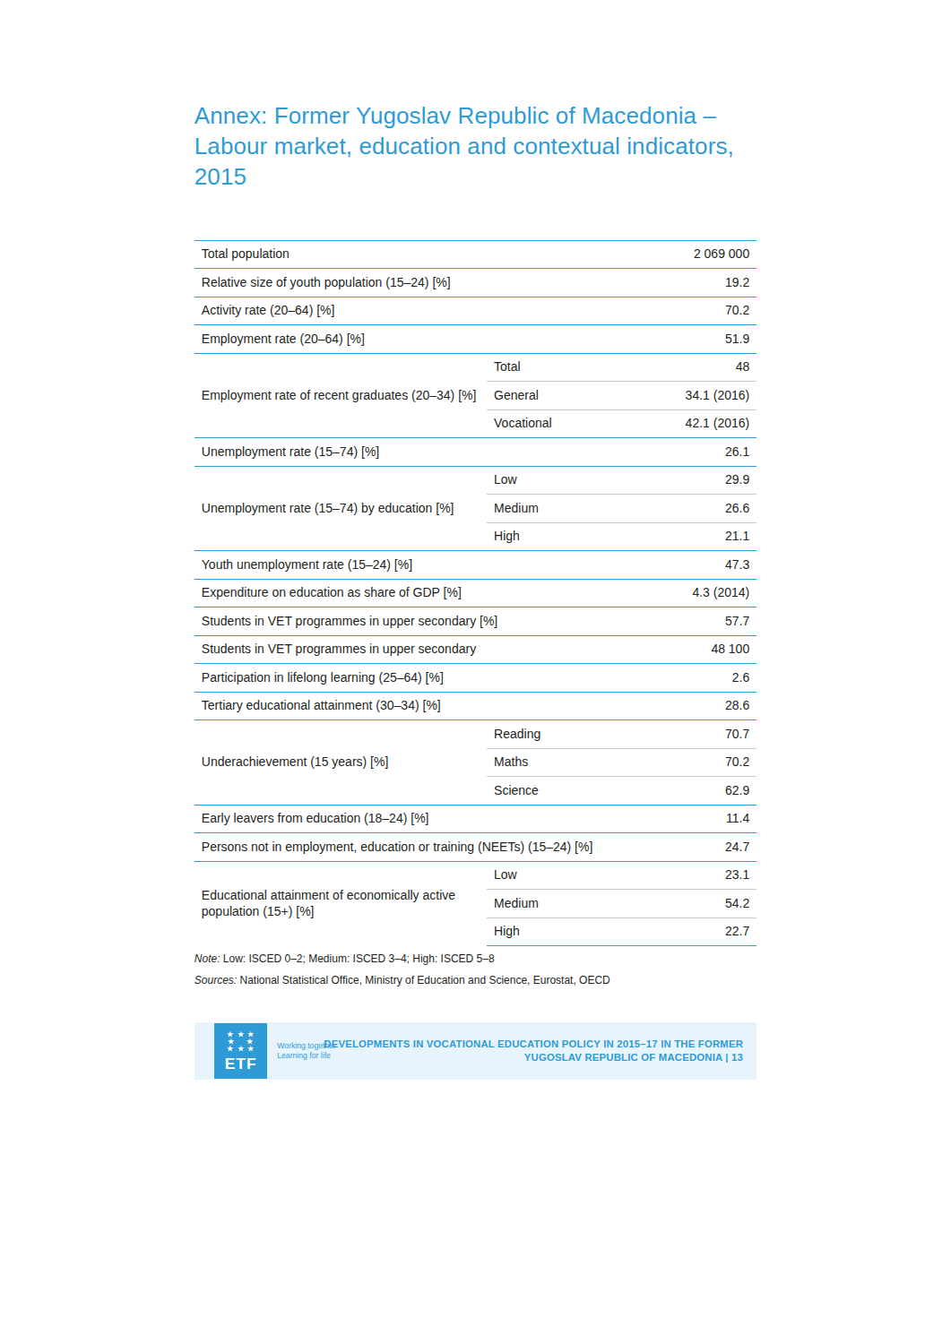Annex: Former Yugoslav Republic of Macedonia –
Labour market, education and contextual indicators,
2015
| Total population | 2 069 000 |
| Relative size of youth population (15–24) [%] | 19.2 |
| Activity rate (20–64) [%] | 70.2 |
| Employment rate (20–64) [%] | 51.9 |
| Employment rate of recent graduates (20–34) [%] | Total | 48 |
| General | 34.1 (2016) |
| Vocational | 42.1 (2016) |
| Unemployment rate (15–74) [%] | 26.1 |
| Unemployment rate (15–74) by education [%] | Low | 29.9 |
| Medium | 26.6 |
| High | 21.1 |
| Youth unemployment rate (15–24) [%] | 47.3 |
| Expenditure on education as share of GDP [%] | 4.3 (2014) |
| Students in VET programmes in upper secondary [%] | 57.7 |
| Students in VET programmes in upper secondary | 48 100 |
| Participation in lifelong learning (25–64) [%] | 2.6 |
| Tertiary educational attainment (30–34) [%] | 28.6 |
| Underachievement (15 years) [%] | Reading | 70.7 |
| Maths | 70.2 |
| Science | 62.9 |
| Early leavers from education (18–24) [%] | 11.4 |
| Persons not in employment, education or training (NEETs) (15–24) [%] | 24.7 |
| Educational attainment of economically active population (15+) [%] | Low | 23.1 |
| Medium | 54.2 |
| High | 22.7 |
Note: Low: ISCED 0–2; Medium: ISCED 3–4; High: ISCED 5–8
Sources: National Statistical Office, Ministry of Education and Science, Eurostat, OECD
★ ★ ★
★ ★
★ ★ ★ ETF
Working together
Learning for life
DEVELOPMENTS IN VOCATIONAL EDUCATION POLICY IN 2015–17 IN THE FORMER
YUGOSLAV REPUBLIC OF MACEDONIA | 13